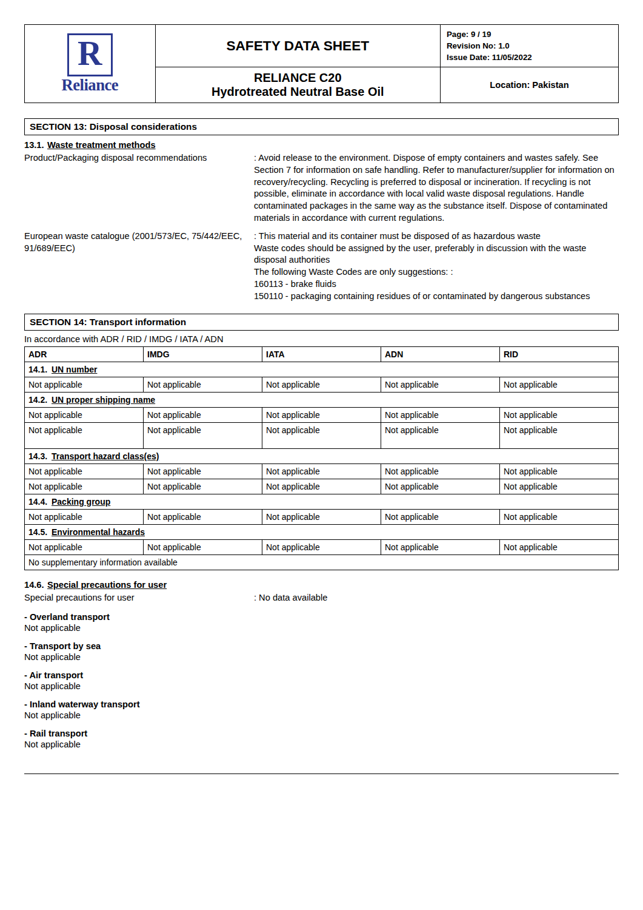| R Reliance | SAFETY DATA SHEET | Page: 9 / 19 Revision No: 1.0 Issue Date: 11/05/2022 |
| RELIANCE C20 Hydrotreated Neutral Base Oil | Location: Pakistan |
SECTION 13: Disposal considerations
13.1. Waste treatment methods
Product/Packaging disposal recommendations
: Avoid release to the environment. Dispose of empty containers and wastes safely. See Section 7 for information on safe handling. Refer to manufacturer/supplier for information on recovery/recycling. Recycling is preferred to disposal or incineration. If recycling is not possible, eliminate in accordance with local valid waste disposal regulations. Handle contaminated packages in the same way as the substance itself. Dispose of contaminated materials in accordance with current regulations.
European waste catalogue (2001/573/EC, 75/442/EEC, 91/689/EEC)
: This material and its container must be disposed of as hazardous waste
Waste codes should be assigned by the user, preferably in discussion with the waste disposal authorities
The following Waste Codes are only suggestions: :
160113 - brake fluids
150110 - packaging containing residues of or contaminated by dangerous substances
SECTION 14: Transport information
In accordance with ADR / RID / IMDG / IATA / ADN
| ADR | IMDG | IATA | ADN | RID |
| --- | --- | --- | --- | --- |
| 14.1. UN number |
| Not applicable | Not applicable | Not applicable | Not applicable | Not applicable |
| 14.2. UN proper shipping name |
| Not applicable | Not applicable | Not applicable | Not applicable | Not applicable |
| Not applicable | Not applicable | Not applicable | Not applicable | Not applicable |
| 14.3. Transport hazard class(es) |
| Not applicable | Not applicable | Not applicable | Not applicable | Not applicable |
| Not applicable | Not applicable | Not applicable | Not applicable | Not applicable |
| 14.4. Packing group |
| Not applicable | Not applicable | Not applicable | Not applicable | Not applicable |
| 14.5. Environmental hazards |
| Not applicable | Not applicable | Not applicable | Not applicable | Not applicable |
| No supplementary information available |
14.6. Special precautions for user
Special precautions for user
: No data available
- Overland transport
Not applicable
- Transport by sea
Not applicable
- Air transport
Not applicable
- Inland waterway transport
Not applicable
- Rail transport
Not applicable